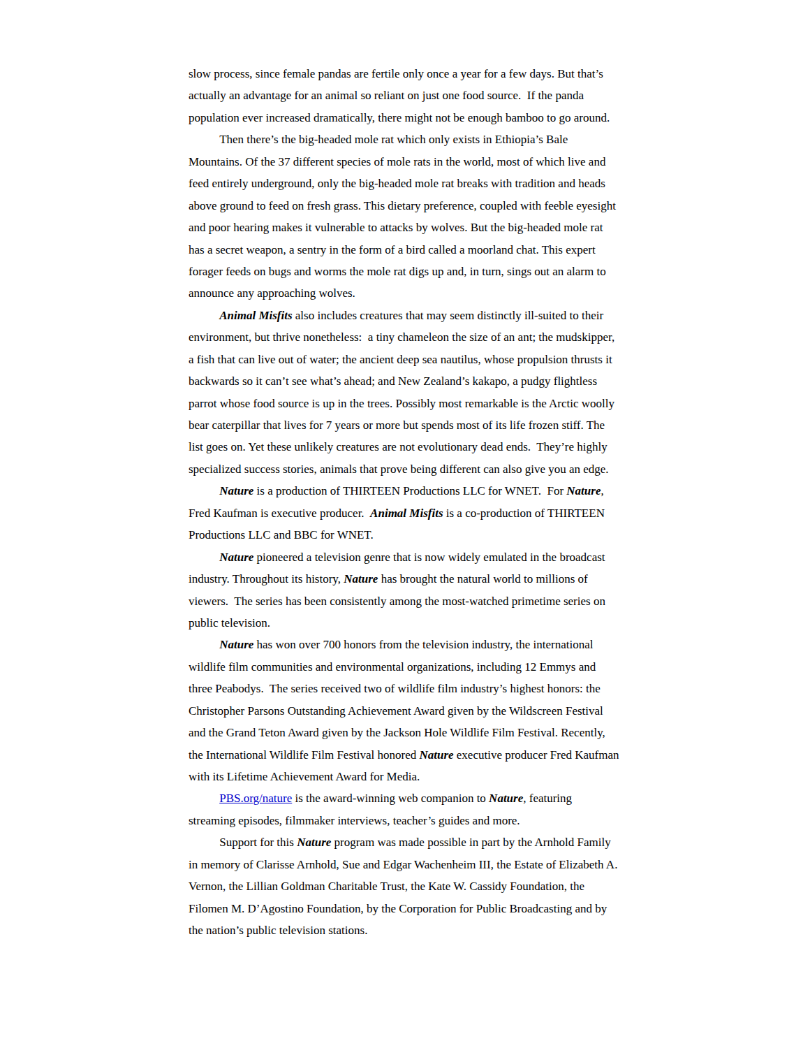slow process, since female pandas are fertile only once a year for a few days. But that’s actually an advantage for an animal so reliant on just one food source. If the panda population ever increased dramatically, there might not be enough bamboo to go around.
Then there’s the big-headed mole rat which only exists in Ethiopia’s Bale Mountains. Of the 37 different species of mole rats in the world, most of which live and feed entirely underground, only the big-headed mole rat breaks with tradition and heads above ground to feed on fresh grass. This dietary preference, coupled with feeble eyesight and poor hearing makes it vulnerable to attacks by wolves. But the big-headed mole rat has a secret weapon, a sentry in the form of a bird called a moorland chat. This expert forager feeds on bugs and worms the mole rat digs up and, in turn, sings out an alarm to announce any approaching wolves.
Animal Misfits also includes creatures that may seem distinctly ill-suited to their environment, but thrive nonetheless: a tiny chameleon the size of an ant; the mudskipper, a fish that can live out of water; the ancient deep sea nautilus, whose propulsion thrusts it backwards so it can’t see what’s ahead; and New Zealand’s kakapo, a pudgy flightless parrot whose food source is up in the trees. Possibly most remarkable is the Arctic woolly bear caterpillar that lives for 7 years or more but spends most of its life frozen stiff. The list goes on. Yet these unlikely creatures are not evolutionary dead ends. They’re highly specialized success stories, animals that prove being different can also give you an edge.
Nature is a production of THIRTEEN Productions LLC for WNET. For Nature, Fred Kaufman is executive producer. Animal Misfits is a co-production of THIRTEEN Productions LLC and BBC for WNET.
Nature pioneered a television genre that is now widely emulated in the broadcast industry. Throughout its history, Nature has brought the natural world to millions of viewers. The series has been consistently among the most-watched primetime series on public television.
Nature has won over 700 honors from the television industry, the international wildlife film communities and environmental organizations, including 12 Emmys and three Peabodys. The series received two of wildlife film industry’s highest honors: the Christopher Parsons Outstanding Achievement Award given by the Wildscreen Festival and the Grand Teton Award given by the Jackson Hole Wildlife Film Festival. Recently, the International Wildlife Film Festival honored Nature executive producer Fred Kaufman with its Lifetime Achievement Award for Media.
PBS.org/nature is the award-winning web companion to Nature, featuring streaming episodes, filmmaker interviews, teacher’s guides and more.
Support for this Nature program was made possible in part by the Arnhold Family in memory of Clarisse Arnhold, Sue and Edgar Wachenheim III, the Estate of Elizabeth A. Vernon, the Lillian Goldman Charitable Trust, the Kate W. Cassidy Foundation, the Filomen M. D’Agostino Foundation, by the Corporation for Public Broadcasting and by the nation’s public television stations.